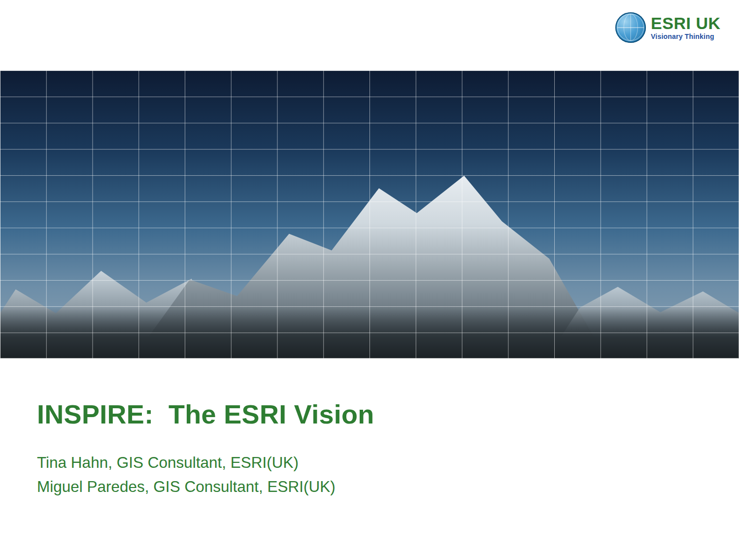ESRI UK
Visionary Thinking
INSPIRE: The ESRI Vision
Tina Hahn, GIS Consultant, ESRI(UK)
Miguel Paredes, GIS Consultant, ESRI(UK)